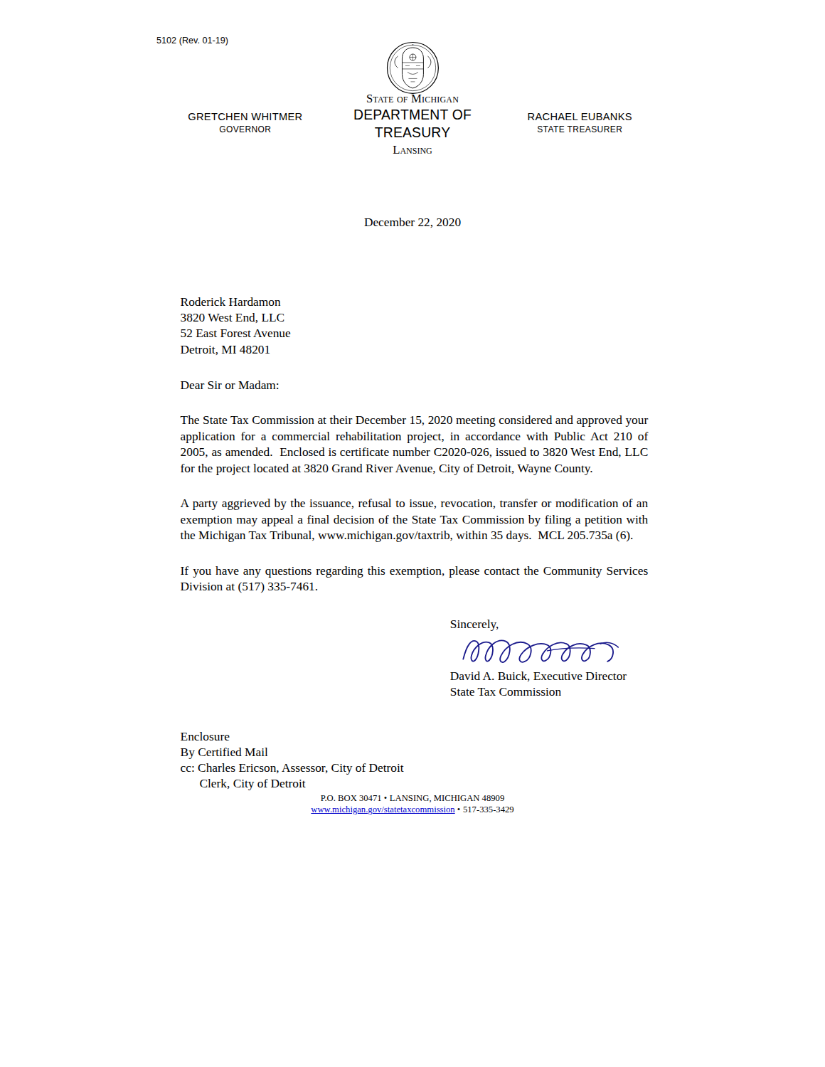5102 (Rev. 01-19)
★
Gretchen Whitmer
Governor
State of Michigan
Department of Treasury
Lansing
Rachael Eubanks
State Treasurer
December 22, 2020
Roderick Hardamon
3820 West End, LLC
52 East Forest Avenue
Detroit, MI 48201
Dear Sir or Madam:
The State Tax Commission at their December 15, 2020 meeting considered and approved your application for a commercial rehabilitation project, in accordance with Public Act 210 of 2005, as amended. Enclosed is certificate number C2020-026, issued to 3820 West End, LLC for the project located at 3820 Grand River Avenue, City of Detroit, Wayne County.
A party aggrieved by the issuance, refusal to issue, revocation, transfer or modification of an exemption may appeal a final decision of the State Tax Commission by filing a petition with the Michigan Tax Tribunal, www.michigan.gov/taxtrib, within 35 days. MCL 205.735a (6).
If you have any questions regarding this exemption, please contact the Community Services Division at (517) 335-7461.
Sincerely,
David A. Buick, Executive Director
State Tax Commission
Enclosure
By Certified Mail
cc: Charles Ericson, Assessor, City of Detroit
Clerk, City of Detroit
P.O. BOX 30471 • LANSING, MICHIGAN 48909
www.michigan.gov/statetaxcommission • 517-335-3429